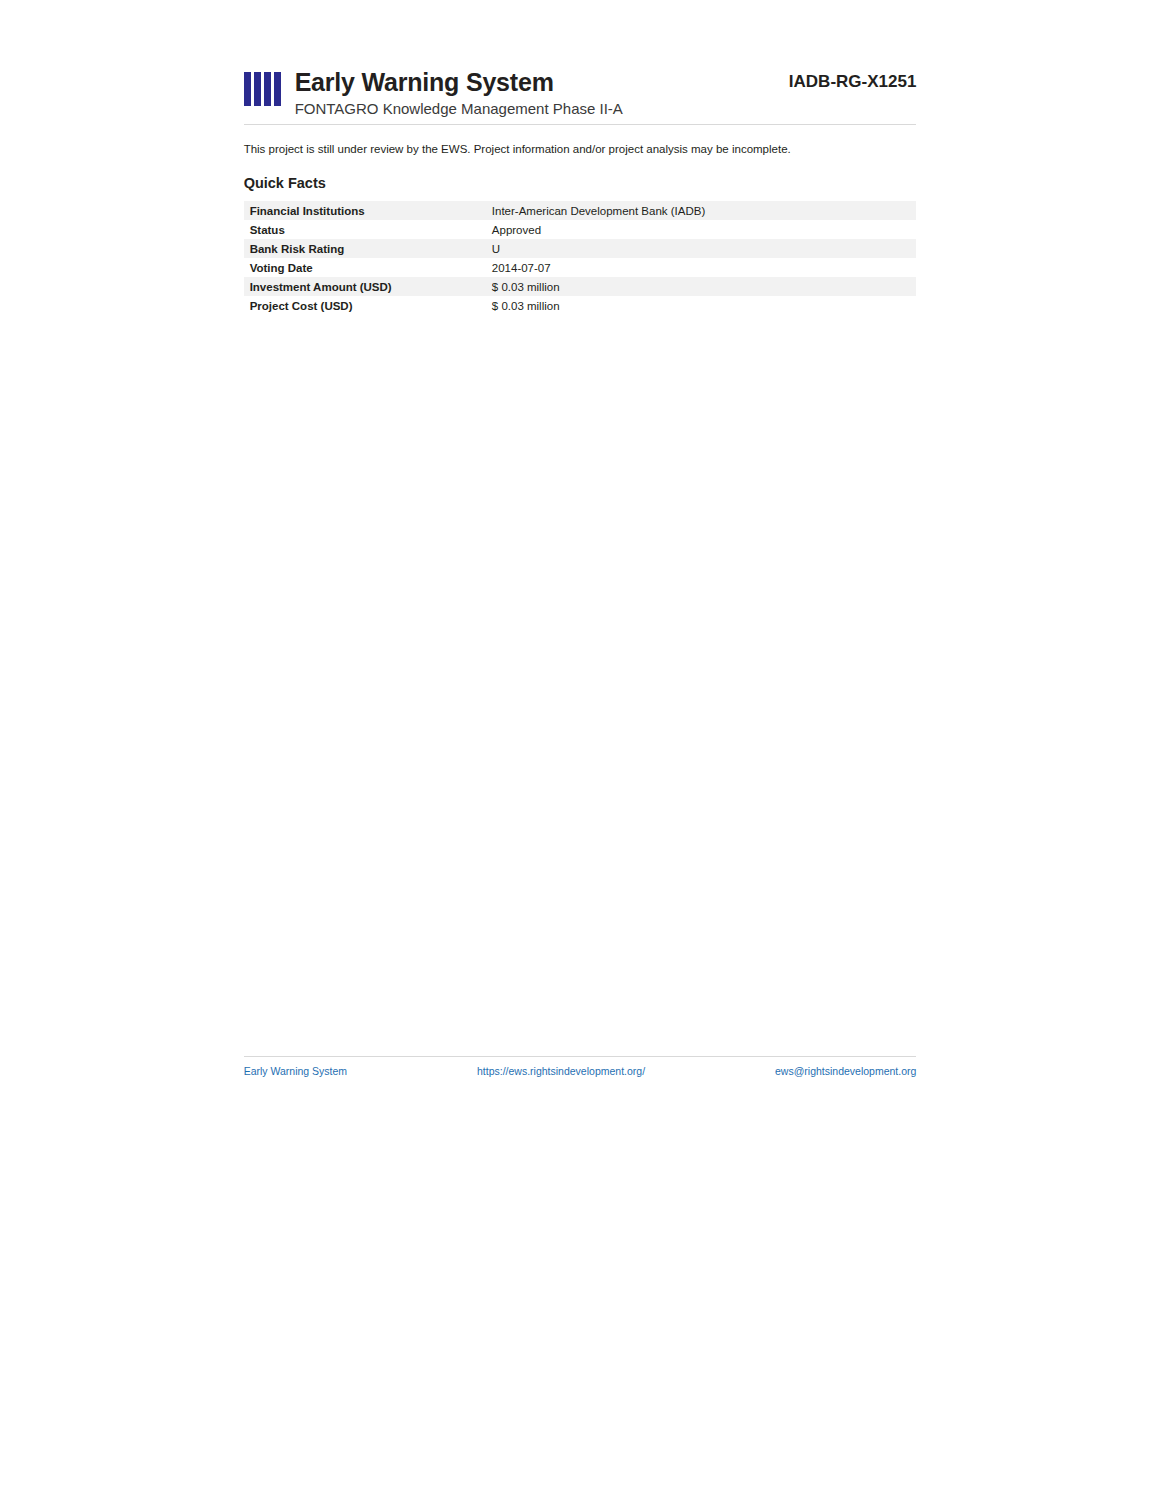Early Warning System
FONTAGRO Knowledge Management Phase II-A
IADB-RG-X1251
This project is still under review by the EWS. Project information and/or project analysis may be incomplete.
Quick Facts
| Financial Institutions | Inter-American Development Bank (IADB) |
| Status | Approved |
| Bank Risk Rating | U |
| Voting Date | 2014-07-07 |
| Investment Amount (USD) | $ 0.03 million |
| Project Cost (USD) | $ 0.03 million |
Early Warning System
https://ews.rightsindevelopment.org/
ews@rightsindevelopment.org